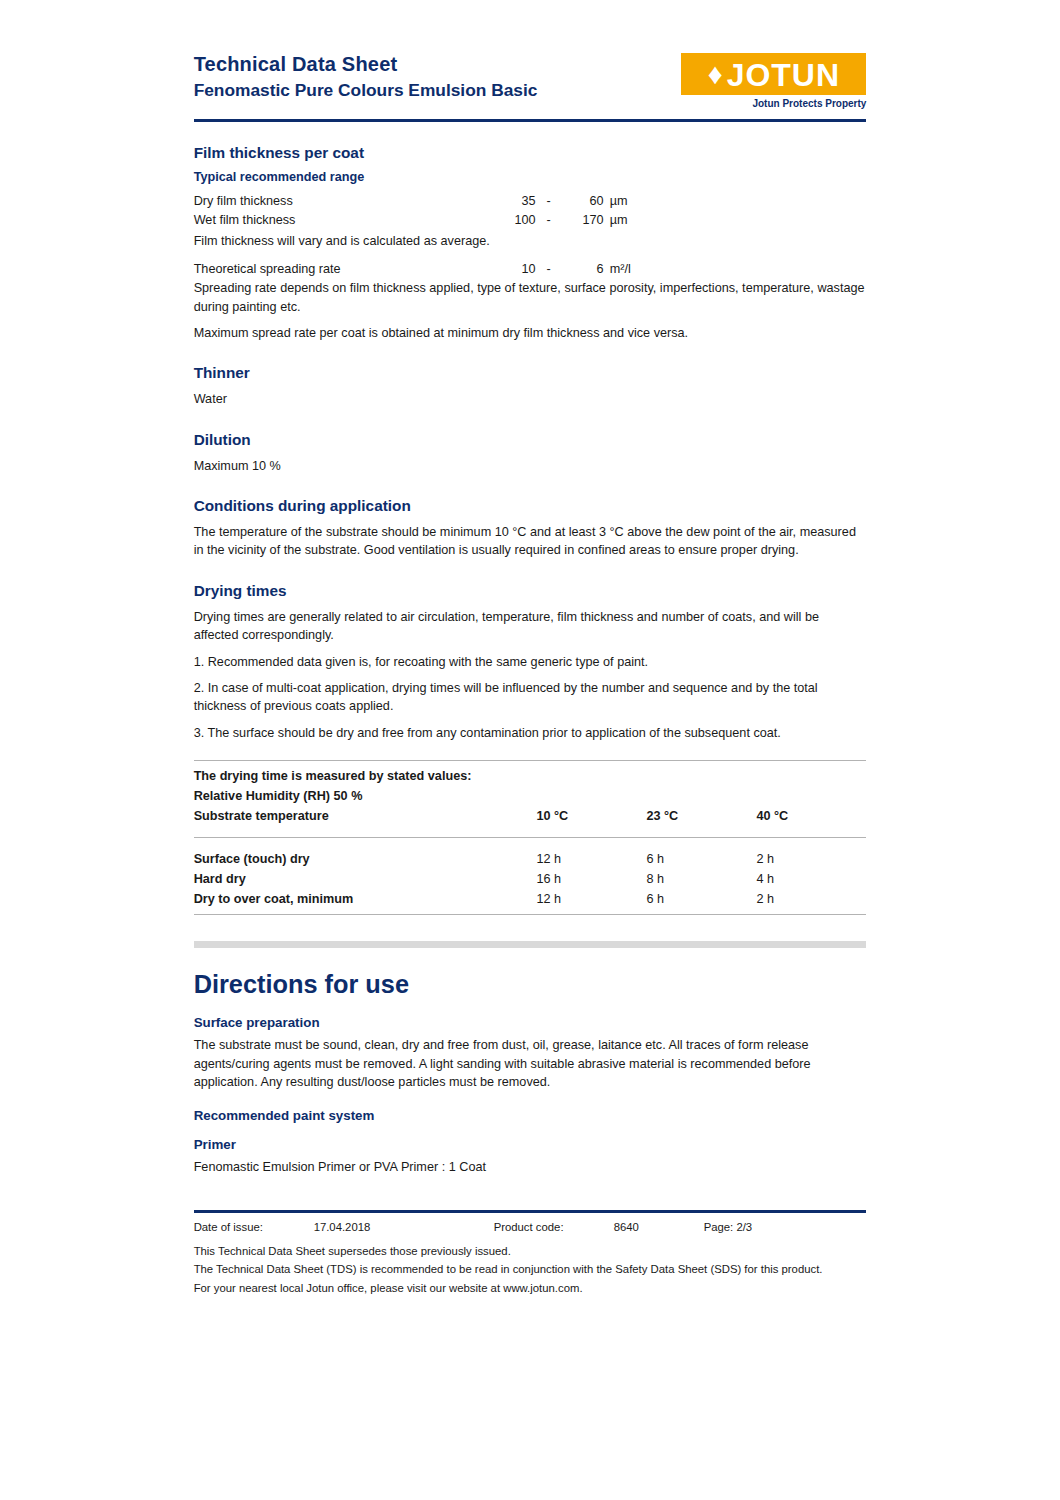Technical Data Sheet
Fenomastic Pure Colours Emulsion Basic
♦JOTUN
Jotun Protects Property
Film thickness per coat
Typical recommended range
Dry film thickness 35 - 60 µm
Wet film thickness 100 - 170 µm
Film thickness will vary and is calculated as average.
Theoretical spreading rate 10 - 6 m²/l
Spreading rate depends on film thickness applied, type of texture, surface porosity, imperfections, temperature, wastage during painting etc.
Maximum spread rate per coat is obtained at minimum dry film thickness and vice versa.
Thinner
Water
Dilution
Maximum 10 %
Conditions during application
The temperature of the substrate should be minimum 10 °C and at least 3 °C above the dew point of the air, measured in the vicinity of the substrate. Good ventilation is usually required in confined areas to ensure proper drying.
Drying times
Drying times are generally related to air circulation, temperature, film thickness and number of coats, and will be affected correspondingly.
1. Recommended data given is, for recoating with the same generic type of paint.
2. In case of multi-coat application, drying times will be influenced by the number and sequence and by the total thickness of previous coats applied.
3. The surface should be dry and free from any contamination prior to application of the subsequent coat.
| The drying time is measured by stated values: |
| Relative Humidity (RH) 50 % |
| Substrate temperature | 10 °C | 23 °C | 40 °C |
| Surface (touch) dry | 12 h | 6 h | 2 h |
| Hard dry | 16 h | 8 h | 4 h |
| Dry to over coat, minimum | 12 h | 6 h | 2 h |
Directions for use
Surface preparation
The substrate must be sound, clean, dry and free from dust, oil, grease, laitance etc. All traces of form release agents/curing agents must be removed. A light sanding with suitable abrasive material is recommended before application. Any resulting dust/loose particles must be removed.
Recommended paint system
Primer
Fenomastic Emulsion Primer or PVA Primer : 1 Coat
Date of issue: 17.04.2018 Product code: 8640 Page: 2/3
This Technical Data Sheet supersedes those previously issued.
The Technical Data Sheet (TDS) is recommended to be read in conjunction with the Safety Data Sheet (SDS) for this product.
For your nearest local Jotun office, please visit our website at www.jotun.com.